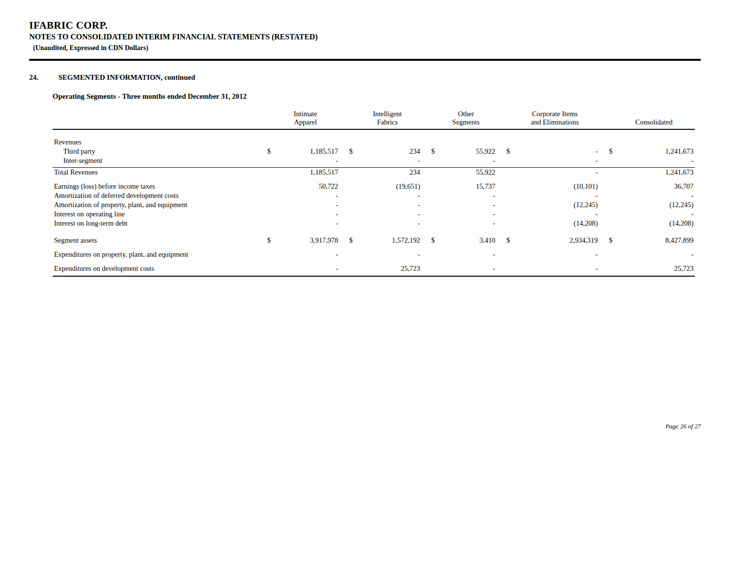IFABRIC CORP.
NOTES TO CONSOLIDATED INTERIM FINANCIAL STATEMENTS (RESTATED)
(Unaudited, Expressed in CDN Dollars)
24. SEGMENTED INFORMATION, continued
Operating Segments - Three months ended December 31, 2012
| | | Intimate Apparel | | Intelligent Fabrics | | Other Segments | | Corporate Items and Eliminations | | Consolidated |
| --- | --- | --- | --- | --- | --- | --- | --- | --- | --- | --- |
| Revenues | |
| Third party | $ | 1,185,517 | $ | 234 | $ | 55,922 | $ | - | $ | 1,241,673 |
| Inter-segment | | - | | - | | - | | - | | - |
| Total Revenues | | 1,185,517 | | 234 | | 55,922 | | - | | 1,241,673 |
| Earnings (loss) before income taxes | | 50,722 | | (19,651) | | 15,737 | | (10,101) | | 36,707 |
| Amortization of deferred development costs | | - | | - | | - | | - | | - |
| Amortization of property, plant, and equipment | | - | | - | | - | | (12,245) | | (12,245) |
| Interest on operating line | | - | | - | | - | | - | | - |
| Interest on long-term debt | | - | | - | | - | | (14,208) | | (14,208) |
| Segment assets | $ | 3,917,978 | $ | 1,572,192 | $ | 3,410 | $ | 2,934,319 | $ | 8,427,899 |
| Expenditures on property, plant, and equipment | | - | | - | | - | | - | | - |
| Expenditures on development costs | | - | | 25,723 | | - | | - | | 25,723 |
Page 26 of 27